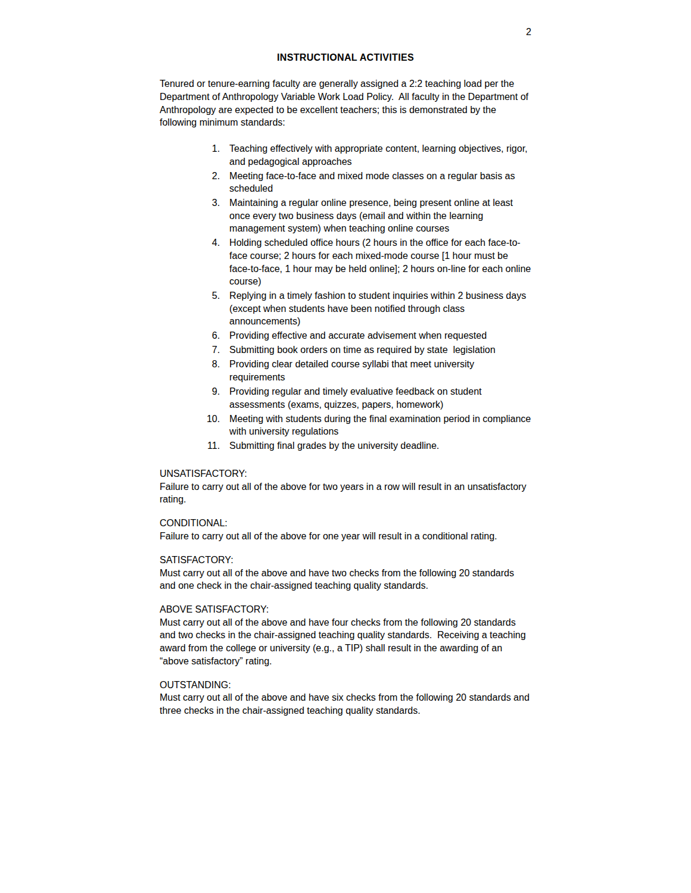2
INSTRUCTIONAL ACTIVITIES
Tenured or tenure-earning faculty are generally assigned a 2:2 teaching load per the Department of Anthropology Variable Work Load Policy. All faculty in the Department of Anthropology are expected to be excellent teachers; this is demonstrated by the following minimum standards:
Teaching effectively with appropriate content, learning objectives, rigor, and pedagogical approaches
Meeting face-to-face and mixed mode classes on a regular basis as scheduled
Maintaining a regular online presence, being present online at least once every two business days (email and within the learning management system) when teaching online courses
Holding scheduled office hours (2 hours in the office for each face-to-face course; 2 hours for each mixed-mode course [1 hour must be face-to-face, 1 hour may be held online]; 2 hours on-line for each online course)
Replying in a timely fashion to student inquiries within 2 business days (except when students have been notified through class announcements)
Providing effective and accurate advisement when requested
Submitting book orders on time as required by state legislation
Providing clear detailed course syllabi that meet university requirements
Providing regular and timely evaluative feedback on student assessments (exams, quizzes, papers, homework)
Meeting with students during the final examination period in compliance with university regulations
Submitting final grades by the university deadline.
UNSATISFACTORY:
Failure to carry out all of the above for two years in a row will result in an unsatisfactory rating.
CONDITIONAL:
Failure to carry out all of the above for one year will result in a conditional rating.
SATISFACTORY:
Must carry out all of the above and have two checks from the following 20 standards and one check in the chair-assigned teaching quality standards.
ABOVE SATISFACTORY:
Must carry out all of the above and have four checks from the following 20 standards and two checks in the chair-assigned teaching quality standards. Receiving a teaching award from the college or university (e.g., a TIP) shall result in the awarding of an “above satisfactory” rating.
OUTSTANDING:
Must carry out all of the above and have six checks from the following 20 standards and three checks in the chair-assigned teaching quality standards.